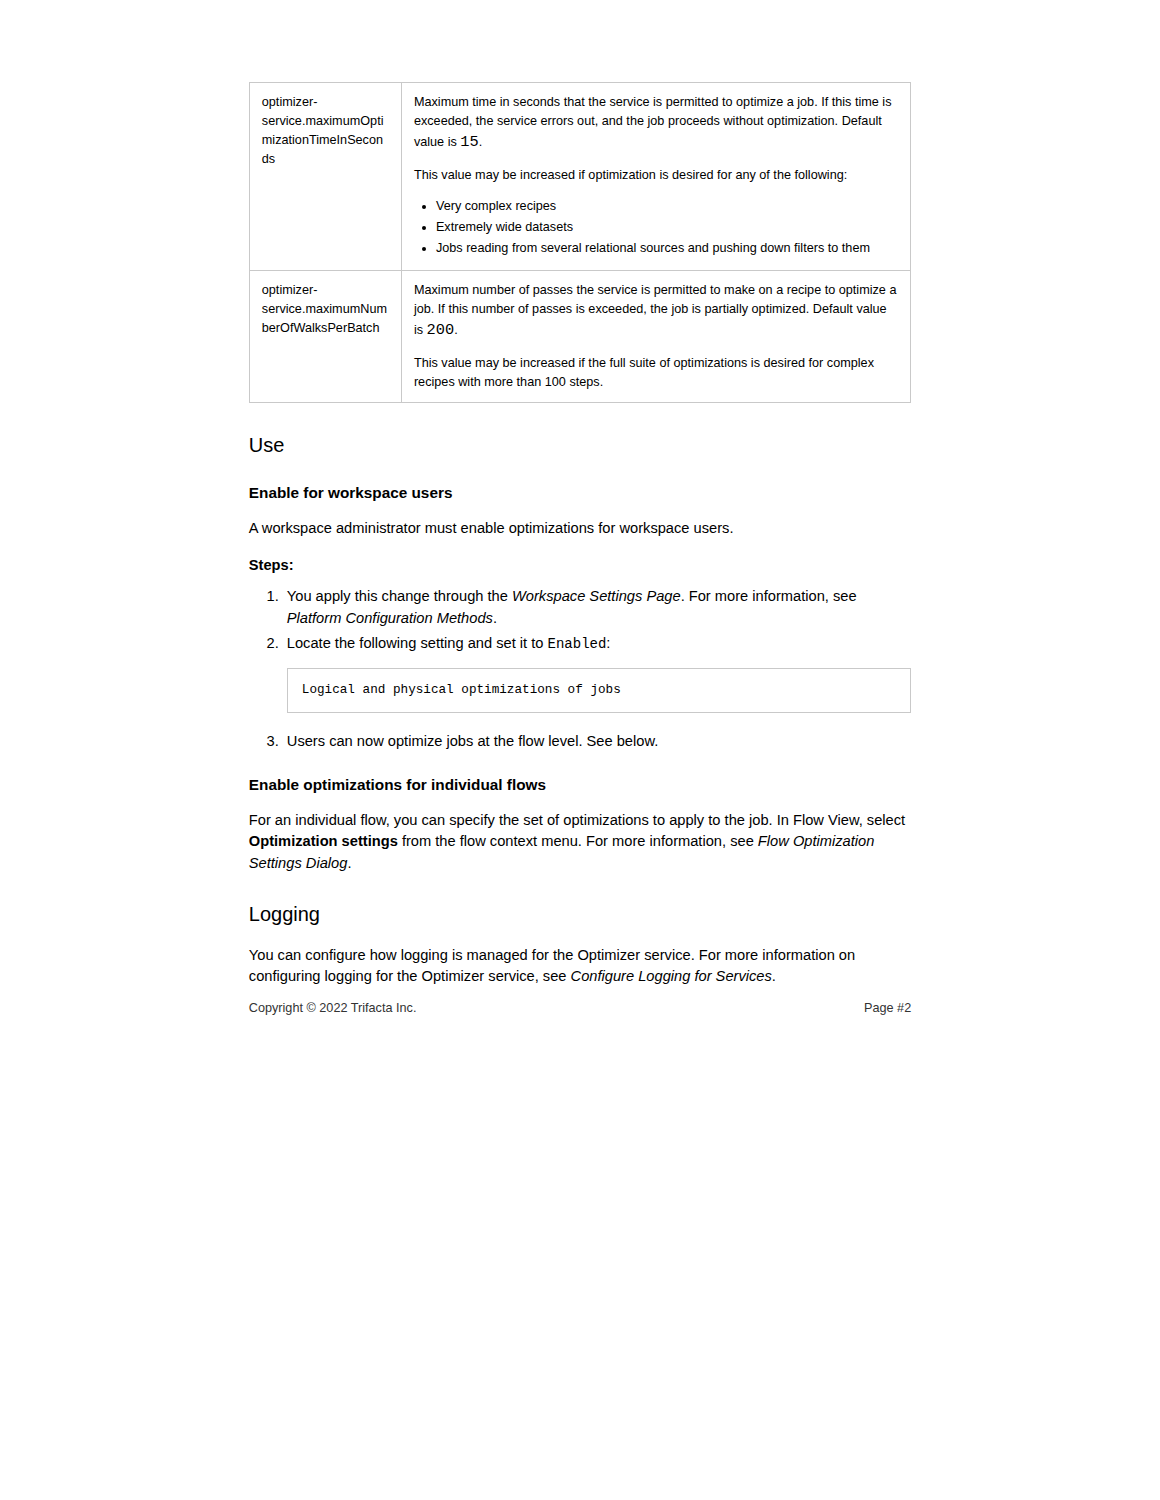| optimizer-service.maximumOptimizationTimeInSeconds | Maximum time in seconds that the service is permitted to optimize a job. If this time is exceeded, the service errors out, and the job proceeds without optimization. Default value is 15 . This value may be increased if optimization is desired for any of the following: Very complex recipes Extremely wide datasets Jobs reading from several relational sources and pushing down filters to them |
| optimizer-service.maximumNumberOfWalksPerBatch | Maximum number of passes the service is permitted to make on a recipe to optimize a job. If this number of passes is exceeded, the job is partially optimized. Default value is 200 . This value may be increased if the full suite of optimizations is desired for complex recipes with more than 100 steps. |
Use
Enable for workspace users
A workspace administrator must enable optimizations for workspace users.
Steps:
You apply this change through the Workspace Settings Page. For more information, see Platform Configuration Methods.
Locate the following setting and set it to Enabled:
Logical and physical optimizations of jobs
Users can now optimize jobs at the flow level. See below.
Enable optimizations for individual flows
For an individual flow, you can specify the set of optimizations to apply to the job. In Flow View, select Optimization settings from the flow context menu. For more information, see Flow Optimization Settings Dialog.
Logging
You can configure how logging is managed for the Optimizer service. For more information on configuring logging for the Optimizer service, see Configure Logging for Services.
Copyright © 2022 Trifacta Inc. Page #2